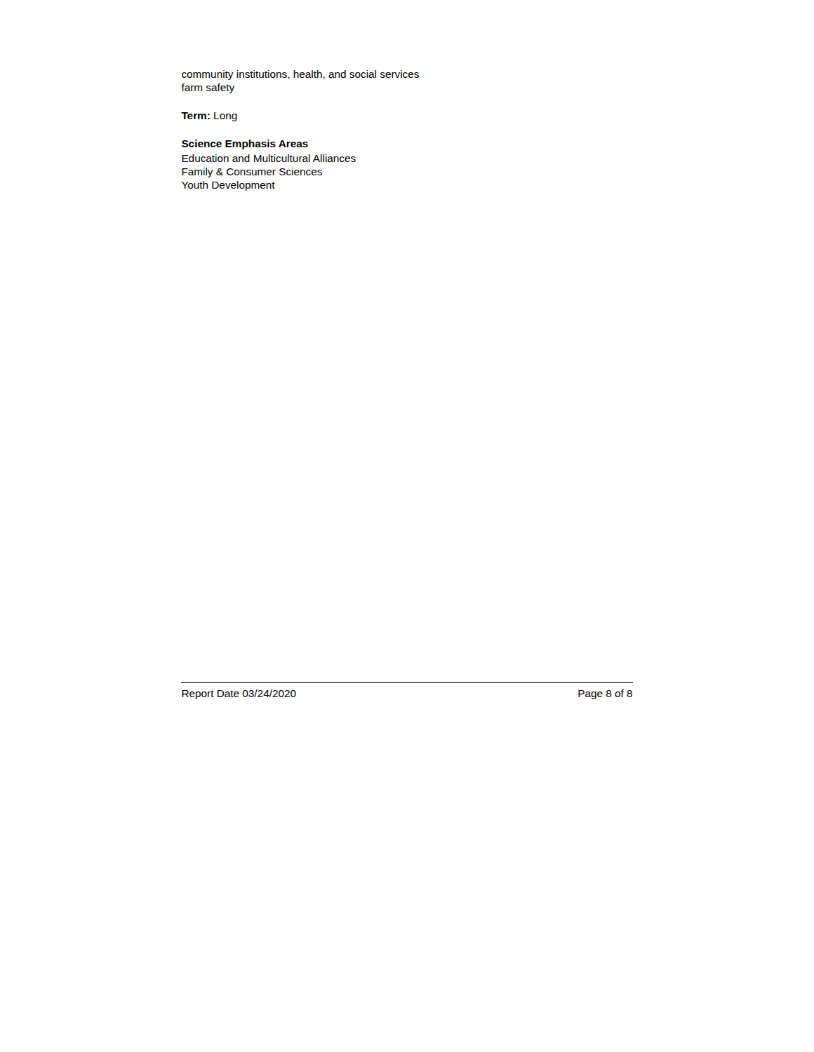community institutions, health, and social services
farm safety
Term: Long
Science Emphasis Areas
Education and Multicultural Alliances
Family & Consumer Sciences
Youth Development
Report Date 03/24/2020 Page 8 of 8